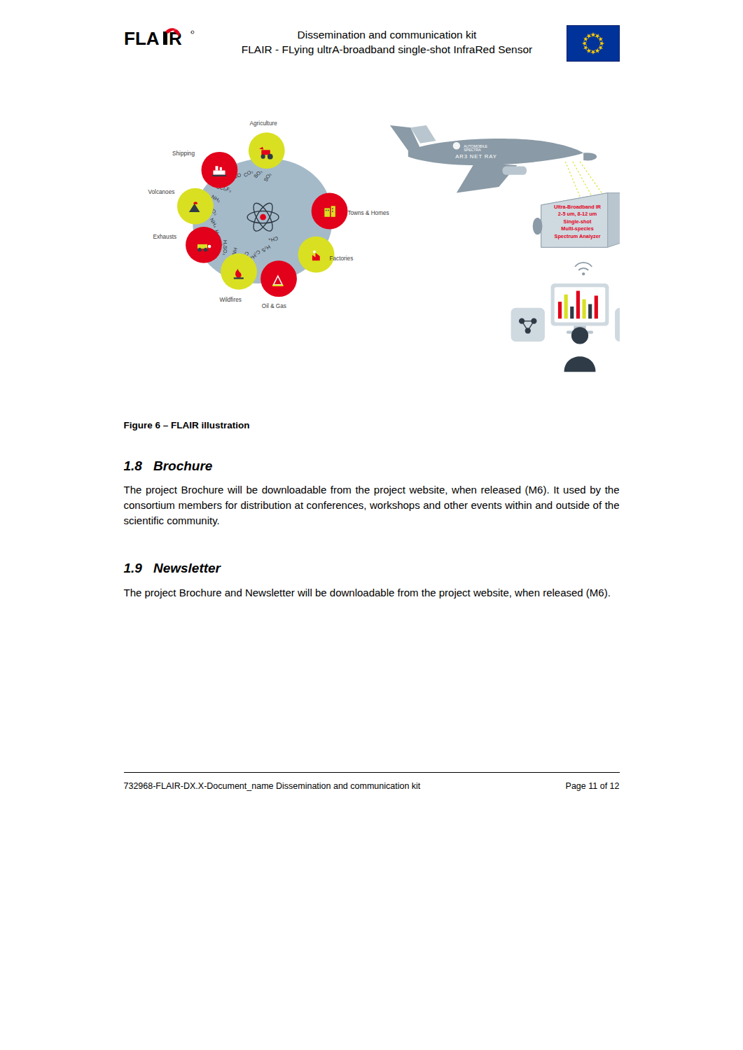FLA R ®
Dissemination and communication kit
FLAIR - FLying ultrA-broadband single-shot InfraRed Sensor
SO₂ SO₃ CO₂ CO NO CCl₂F₂ NH₃ NO₂ NH₄ H₂O₂ H₂SO₄ HNO₃ C₂H₄ C₂H₆ H₂S CH₄ Agriculture Shipping Volcanoes Exhausts Wildfires Oil & Gas Factories Towns & Homes AUTOMOBILE SPECTRA AR3 NET RAY Ultra-Broadband IR 2-5 um, 8-12 um Single-shot Multi-species Spectrum Analyzer
Figure 6 – FLAIR illustration
1.8 Brochure
The project Brochure will be downloadable from the project website, when released (M6). It used by the consortium members for distribution at conferences, workshops and other events within and outside of the scientific community.
1.9 Newsletter
The project Brochure and Newsletter will be downloadable from the project website, when released (M6).
732968-FLAIR-DX.X-Document_name Dissemination and communication kit
Page 11 of 12